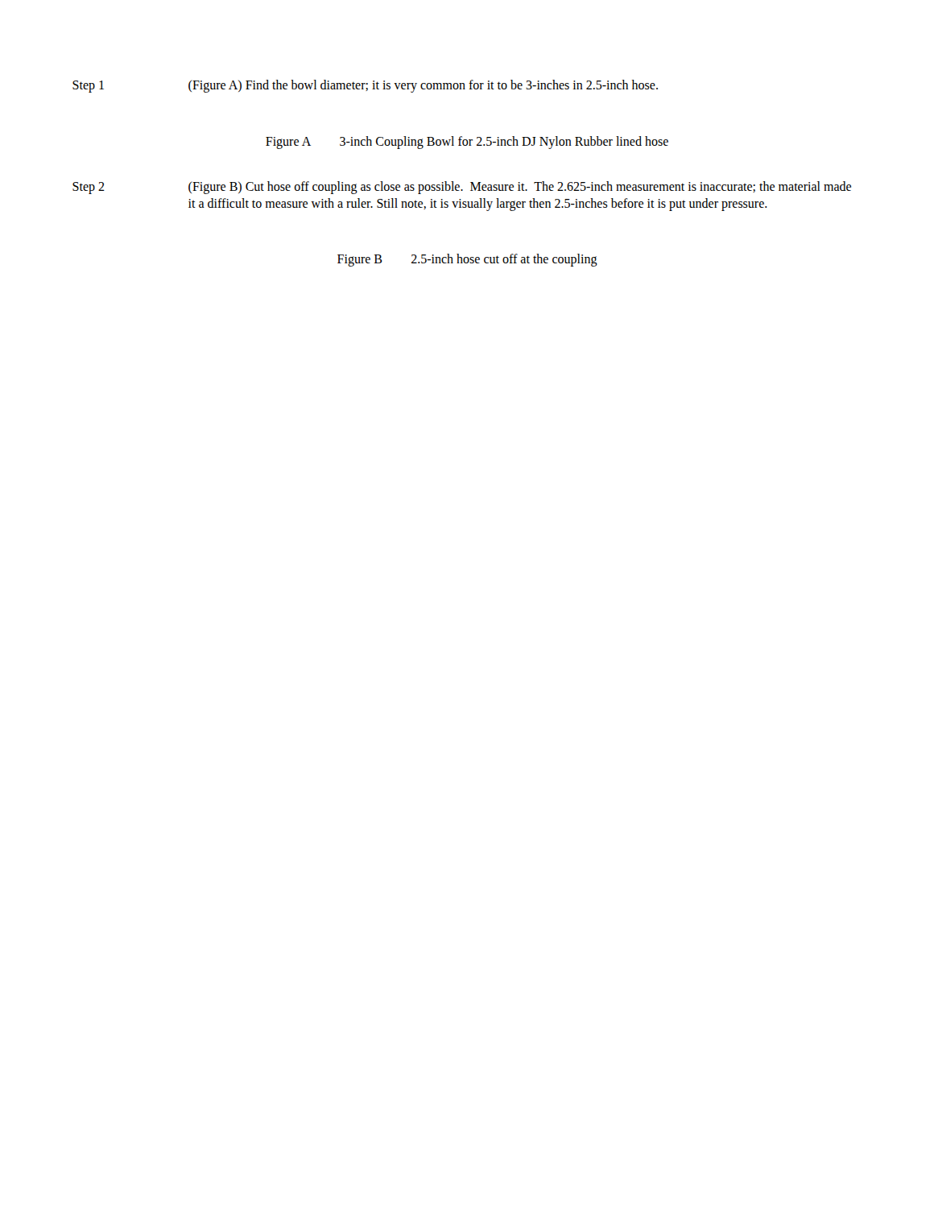Step 1
(Figure A) Find the bowl diameter; it is very common for it to be 3-inches in 2.5-inch hose.
Figure A3-inch Coupling Bowl for 2.5-inch DJ Nylon Rubber lined hose
Step 2
(Figure B) Cut hose off coupling as close as possible. Measure it. The 2.625-inch measurement is inaccurate; the material made it a difficult to measure with a ruler. Still note, it is visually larger then 2.5-inches before it is put under pressure.
Figure B2.5-inch hose cut off at the coupling